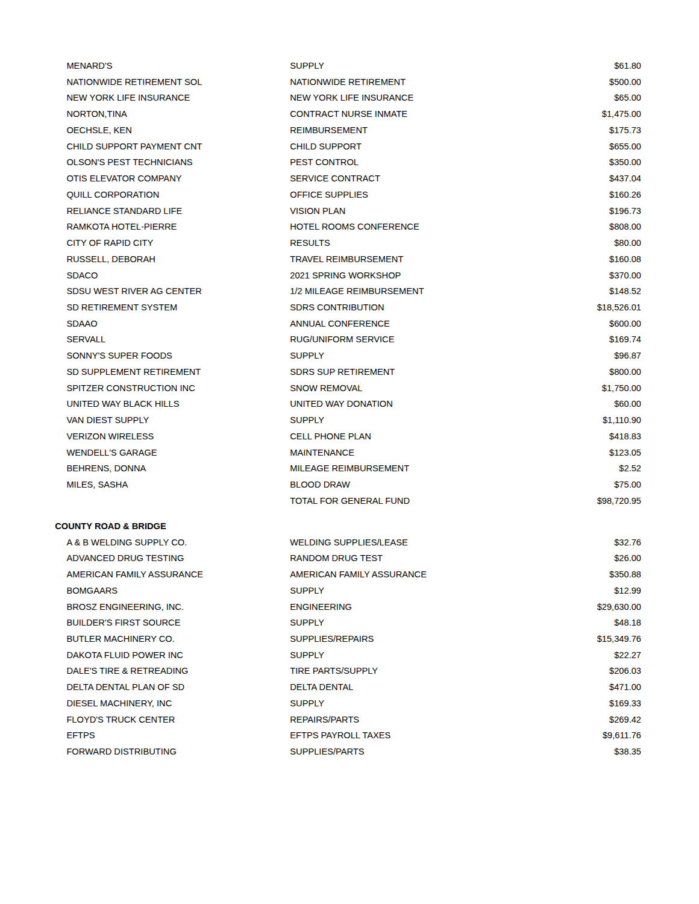| MENARD'S | SUPPLY | $61.80 |
| NATIONWIDE RETIREMENT SOL | NATIONWIDE RETIREMENT | $500.00 |
| NEW YORK LIFE INSURANCE | NEW YORK LIFE INSURANCE | $65.00 |
| NORTON,TINA | CONTRACT NURSE INMATE | $1,475.00 |
| OECHSLE, KEN | REIMBURSEMENT | $175.73 |
| CHILD SUPPORT PAYMENT CNT | CHILD SUPPORT | $655.00 |
| OLSON'S PEST TECHNICIANS | PEST CONTROL | $350.00 |
| OTIS ELEVATOR COMPANY | SERVICE CONTRACT | $437.04 |
| QUILL CORPORATION | OFFICE SUPPLIES | $160.26 |
| RELIANCE STANDARD LIFE | VISION PLAN | $196.73 |
| RAMKOTA HOTEL-PIERRE | HOTEL ROOMS CONFERENCE | $808.00 |
| CITY OF RAPID CITY | RESULTS | $80.00 |
| RUSSELL, DEBORAH | TRAVEL REIMBURSEMENT | $160.08 |
| SDACO | 2021 SPRING WORKSHOP | $370.00 |
| SDSU WEST RIVER AG CENTER | 1/2 MILEAGE REIMBURSEMENT | $148.52 |
| SD RETIREMENT SYSTEM | SDRS CONTRIBUTION | $18,526.01 |
| SDAAO | ANNUAL CONFERENCE | $600.00 |
| SERVALL | RUG/UNIFORM SERVICE | $169.74 |
| SONNY'S SUPER FOODS | SUPPLY | $96.87 |
| SD SUPPLEMENT RETIREMENT | SDRS SUP RETIREMENT | $800.00 |
| SPITZER CONSTRUCTION INC | SNOW REMOVAL | $1,750.00 |
| UNITED WAY BLACK HILLS | UNITED WAY DONATION | $60.00 |
| VAN DIEST SUPPLY | SUPPLY | $1,110.90 |
| VERIZON WIRELESS | CELL PHONE PLAN | $418.83 |
| WENDELL'S GARAGE | MAINTENANCE | $123.05 |
| BEHRENS, DONNA | MILEAGE REIMBURSEMENT | $2.52 |
| MILES, SASHA | BLOOD DRAW | $75.00 |
| | TOTAL FOR GENERAL FUND | $98,720.95 |
| COUNTY ROAD & BRIDGE |
| A & B WELDING SUPPLY CO. | WELDING SUPPLIES/LEASE | $32.76 |
| ADVANCED DRUG TESTING | RANDOM DRUG TEST | $26.00 |
| AMERICAN FAMILY ASSURANCE | AMERICAN FAMILY ASSURANCE | $350.88 |
| BOMGAARS | SUPPLY | $12.99 |
| BROSZ ENGINEERING, INC. | ENGINEERING | $29,630.00 |
| BUILDER'S FIRST SOURCE | SUPPLY | $48.18 |
| BUTLER MACHINERY CO. | SUPPLIES/REPAIRS | $15,349.76 |
| DAKOTA FLUID POWER INC | SUPPLY | $22.27 |
| DALE'S TIRE & RETREADING | TIRE PARTS/SUPPLY | $206.03 |
| DELTA DENTAL PLAN OF SD | DELTA DENTAL | $471.00 |
| DIESEL MACHINERY, INC | SUPPLY | $169.33 |
| FLOYD'S TRUCK CENTER | REPAIRS/PARTS | $269.42 |
| EFTPS | EFTPS PAYROLL TAXES | $9,611.76 |
| FORWARD DISTRIBUTING | SUPPLIES/PARTS | $38.35 |